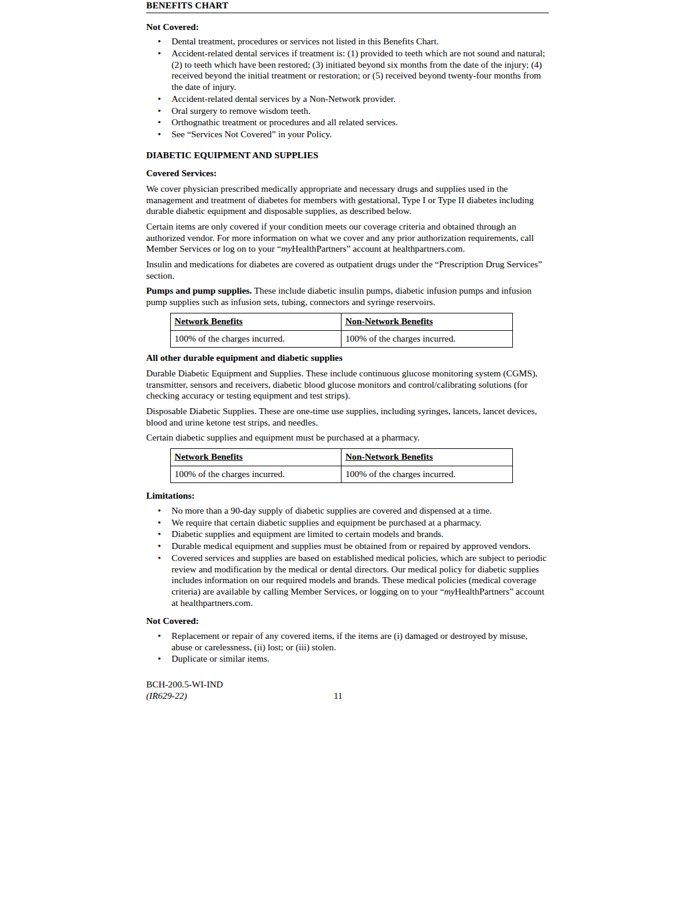BENEFITS CHART
Not Covered:
Dental treatment, procedures or services not listed in this Benefits Chart.
Accident-related dental services if treatment is: (1) provided to teeth which are not sound and natural; (2) to teeth which have been restored; (3) initiated beyond six months from the date of the injury; (4) received beyond the initial treatment or restoration; or (5) received beyond twenty-four months from the date of injury.
Accident-related dental services by a Non-Network provider.
Oral surgery to remove wisdom teeth.
Orthognathic treatment or procedures and all related services.
See “Services Not Covered” in your Policy.
DIABETIC EQUIPMENT AND SUPPLIES
Covered Services:
We cover physician prescribed medically appropriate and necessary drugs and supplies used in the management and treatment of diabetes for members with gestational, Type I or Type II diabetes including durable diabetic equipment and disposable supplies, as described below.
Certain items are only covered if your condition meets our coverage criteria and obtained through an authorized vendor. For more information on what we cover and any prior authorization requirements, call Member Services or log on to your “my HealthPartners” account at healthpartners.com.
Insulin and medications for diabetes are covered as outpatient drugs under the “Prescription Drug Services” section.
Pumps and pump supplies. These include diabetic insulin pumps, diabetic infusion pumps and infusion pump supplies such as infusion sets, tubing, connectors and syringe reservoirs.
| Network Benefits | Non-Network Benefits |
| --- | --- |
| 100% of the charges incurred. | 100% of the charges incurred. |
All other durable equipment and diabetic supplies
Durable Diabetic Equipment and Supplies. These include continuous glucose monitoring system (CGMS), transmitter, sensors and receivers, diabetic blood glucose monitors and control/calibrating solutions (for checking accuracy or testing equipment and test strips).
Disposable Diabetic Supplies. These are one-time use supplies, including syringes, lancets, lancet devices, blood and urine ketone test strips, and needles.
Certain diabetic supplies and equipment must be purchased at a pharmacy.
| Network Benefits | Non-Network Benefits |
| --- | --- |
| 100% of the charges incurred. | 100% of the charges incurred. |
Limitations:
No more than a 90-day supply of diabetic supplies are covered and dispensed at a time.
We require that certain diabetic supplies and equipment be purchased at a pharmacy.
Diabetic supplies and equipment are limited to certain models and brands.
Durable medical equipment and supplies must be obtained from or repaired by approved vendors.
Covered services and supplies are based on established medical policies, which are subject to periodic review and modification by the medical or dental directors. Our medical policy for diabetic supplies includes information on our required models and brands. These medical policies (medical coverage criteria) are available by calling Member Services, or logging on to your “my HealthPartners” account at healthpartners.com.
Not Covered:
Replacement or repair of any covered items, if the items are (i) damaged or destroyed by misuse, abuse or carelessness, (ii) lost; or (iii) stolen.
Duplicate or similar items.
BCH-200.5-WI-IND
(IR629-22) 11